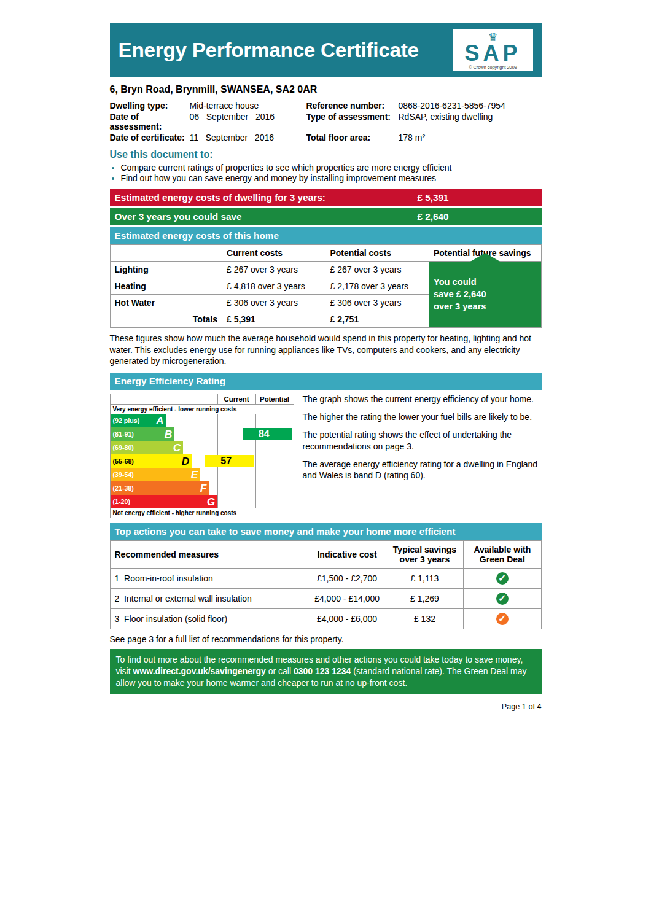Energy Performance Certificate
♛
SAP
© Crown copyright 2009
6, Bryn Road, Brynmill, SWANSEA, SA2 0AR
| Dwelling type: | Mid-terrace house | Reference number: | 0868-2016-6231-5856-7954 |
| Date of assessment: | 06 September 2016 | Type of assessment: | RdSAP, existing dwelling |
| Date of certificate: | 11 September 2016 | Total floor area: | 178 m² |
Use this document to:
Compare current ratings of properties to see which properties are more energy efficient
Find out how you can save energy and money by installing improvement measures
Estimated energy costs of dwelling for 3 years:
£ 5,391
Over 3 years you could save
£ 2,640
Estimated energy costs of this home
| | Current costs | Potential costs | Potential future savings |
| --- | --- | --- | --- |
| Lighting | £ 267 over 3 years | £ 267 over 3 years | You could save £ 2,640 over 3 years |
| Heating | £ 4,818 over 3 years | £ 2,178 over 3 years |
| Hot Water | £ 306 over 3 years | £ 306 over 3 years |
| Totals | £ 5,391 | £ 2,751 |
These figures show how much the average household would spend in this property for heating, lighting and hot water. This excludes energy use for running appliances like TVs, computers and cookers, and any electricity generated by microgeneration.
Energy Efficiency Rating
Current
Potential
Very energy efficient - lower running costs
(92 plus) A
(81-91) B
84
(69-80) C
(55-68) D
57
(39-54) E
(21-38) F
(1-20) G
Not energy efficient - higher running costs
The graph shows the current energy efficiency of your home.
The higher the rating the lower your fuel bills are likely to be.
The potential rating shows the effect of undertaking the recommendations on page 3.
The average energy efficiency rating for a dwelling in England and Wales is band D (rating 60).
Top actions you can take to save money and make your home more efficient
| Recommended measures | Indicative cost | Typical savings over 3 years | Available with Green Deal |
| --- | --- | --- | --- |
| 1 Room-in-roof insulation | £1,500 - £2,700 | £ 1,113 | ✓ |
| 2 Internal or external wall insulation | £4,000 - £14,000 | £ 1,269 | ✓ |
| 3 Floor insulation (solid floor) | £4,000 - £6,000 | £ 132 | ✓ |
See page 3 for a full list of recommendations for this property.
To find out more about the recommended measures and other actions you could take today to save money, visit www.direct.gov.uk/savingenergy or call 0300 123 1234 (standard national rate). The Green Deal may allow you to make your home warmer and cheaper to run at no up-front cost.
Page 1 of 4